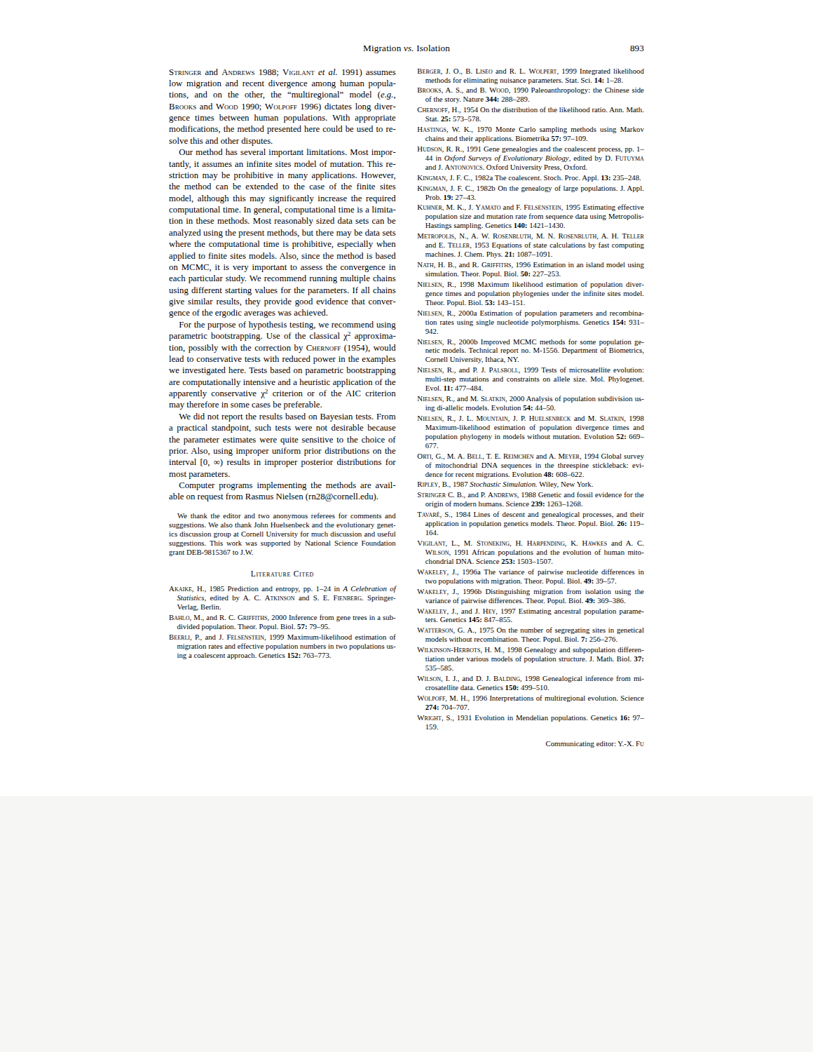Migration vs. Isolation 893
Stringer and Andrews 1988; Vigilant et al. 1991) assumes low migration and recent divergence among human populations, and on the other, the “multiregional” model (e.g., Brooks and Wood 1990; Wolpoff 1996) dictates long divergence times between human populations. With appropriate modifications, the method presented here could be used to resolve this and other disputes.
Our method has several important limitations. Most importantly, it assumes an infinite sites model of mutation. This restriction may be prohibitive in many applications. However, the method can be extended to the case of the finite sites model, although this may significantly increase the required computational time. In general, computational time is a limitation in these methods. Most reasonably sized data sets can be analyzed using the present methods, but there may be data sets where the computational time is prohibitive, especially when applied to finite sites models. Also, since the method is based on MCMC, it is very important to assess the convergence in each particular study. We recommend running multiple chains using different starting values for the parameters. If all chains give similar results, they provide good evidence that convergence of the ergodic averages was achieved.
For the purpose of hypothesis testing, we recommend using parametric bootstrapping. Use of the classical χ2 approximation, possibly with the correction by Chernoff (1954), would lead to conservative tests with reduced power in the examples we investigated here. Tests based on parametric bootstrapping are computationally intensive and a heuristic application of the apparently conservative χ2 criterion or of the AIC criterion may therefore in some cases be preferable.
We did not report the results based on Bayesian tests. From a practical standpoint, such tests were not desirable because the parameter estimates were quite sensitive to the choice of prior. Also, using improper uniform prior distributions on the interval [0, ∞) results in improper posterior distributions for most parameters.
Computer programs implementing the methods are available on request from Rasmus Nielsen (rn28@cornell.edu).
We thank the editor and two anonymous referees for comments and suggestions. We also thank John Huelsenbeck and the evolutionary genetics discussion group at Cornell University for much discussion and useful suggestions. This work was supported by National Science Foundation grant DEB-9815367 to J.W.
Literature Cited
Akaike, H., 1985 Prediction and entropy, pp. 1–24 in A Celebration of Statistics, edited by A. C. Atkinson and S. E. Fienberg. Springer-Verlag, Berlin.
Bahlo, M., and R. C. Griffiths, 2000 Inference from gene trees in a subdivided population. Theor. Popul. Biol. 57: 79–95.
Beerli, P., and J. Felsenstein, 1999 Maximum-likelihood estimation of migration rates and effective population numbers in two populations using a coalescent approach. Genetics 152: 763–773.
Berger, J. O., B. Liseo and R. L. Wolpert, 1999 Integrated likelihood methods for eliminating nuisance parameters. Stat. Sci. 14: 1–28.
Brooks, A. S., and B. Wood, 1990 Paleoanthropology: the Chinese side of the story. Nature 344: 288–289.
Chernoff, H., 1954 On the distribution of the likelihood ratio. Ann. Math. Stat. 25: 573–578.
Hastings, W. K., 1970 Monte Carlo sampling methods using Markov chains and their applications. Biometrika 57: 97–109.
Hudson, R. R., 1991 Gene genealogies and the coalescent process, pp. 1–44 in Oxford Surveys of Evolutionary Biology, edited by D. Futuyma and J. Antonovics. Oxford University Press, Oxford.
Kingman, J. F. C., 1982a The coalescent. Stoch. Proc. Appl. 13: 235–248.
Kingman, J. F. C., 1982b On the genealogy of large populations. J. Appl. Prob. 19: 27–43.
Kuhner, M. K., J. Yamato and F. Felsenstein, 1995 Estimating effective population size and mutation rate from sequence data using Metropolis-Hastings sampling. Genetics 140: 1421–1430.
Metropolis, N., A. W. Rosenbluth, M. N. Rosenbluth, A. H. Teller and E. Teller, 1953 Equations of state calculations by fast computing machines. J. Chem. Phys. 21: 1087–1091.
Nath, H. B., and R. Griffiths, 1996 Estimation in an island model using simulation. Theor. Popul. Biol. 50: 227–253.
Nielsen, R., 1998 Maximum likelihood estimation of population divergence times and population phylogenies under the infinite sites model. Theor. Popul. Biol. 53: 143–151.
Nielsen, R., 2000a Estimation of population parameters and recombination rates using single nucleotide polymorphisms. Genetics 154: 931–942.
Nielsen, R., 2000b Improved MCMC methods for some population genetic models. Technical report no. M-1556. Department of Biometrics, Cornell University, Ithaca, NY.
Nielsen, R., and P. J. Palsboll, 1999 Tests of microsatellite evolution: multi-step mutations and constraints on allele size. Mol. Phylogenet. Evol. 11: 477–484.
Nielsen, R., and M. Slatkin, 2000 Analysis of population subdivision using di-allelic models. Evolution 54: 44–50.
Nielsen, R., J. L. Mountain, J. P. Huelsenbeck and M. Slatkin, 1998 Maximum-likelihood estimation of population divergence times and population phylogeny in models without mutation. Evolution 52: 669–677.
Orti, G., M. A. Bell, T. E. Reimchen and A. Meyer, 1994 Global survey of mitochondrial DNA sequences in the threespine stickleback: evidence for recent migrations. Evolution 48: 608–622.
Ripley, B., 1987 Stochastic Simulation. Wiley, New York.
Stringer C. B., and P. Andrews, 1988 Genetic and fossil evidence for the origin of modern humans. Science 239: 1263–1268.
Tavaré, S., 1984 Lines of descent and genealogical processes, and their application in population genetics models. Theor. Popul. Biol. 26: 119–164.
Vigilant, L., M. Stoneking, H. Harpending, K. Hawkes and A. C. Wilson, 1991 African populations and the evolution of human mitochondrial DNA. Science 253: 1503–1507.
Wakeley, J., 1996a The variance of pairwise nucleotide differences in two populations with migration. Theor. Popul. Biol. 49: 39–57.
Wakeley, J., 1996b Distinguishing migration from isolation using the variance of pairwise differences. Theor. Popul. Biol. 49: 369–386.
Wakeley, J., and J. Hey, 1997 Estimating ancestral population parameters. Genetics 145: 847–855.
Watterson, G. A., 1975 On the number of segregating sites in genetical models without recombination. Theor. Popul. Biol. 7: 256–276.
Wilkinson-Herbots, H. M., 1998 Genealogy and subpopulation differentiation under various models of population structure. J. Math. Biol. 37: 535–585.
Wilson, I. J., and D. J. Balding, 1998 Genealogical inference from microsatellite data. Genetics 150: 499–510.
Wolpoff, M. H., 1996 Interpretations of multiregional evolution. Science 274: 704–707.
Wright, S., 1931 Evolution in Mendelian populations. Genetics 16: 97–159.
Communicating editor: Y.-X. Fu